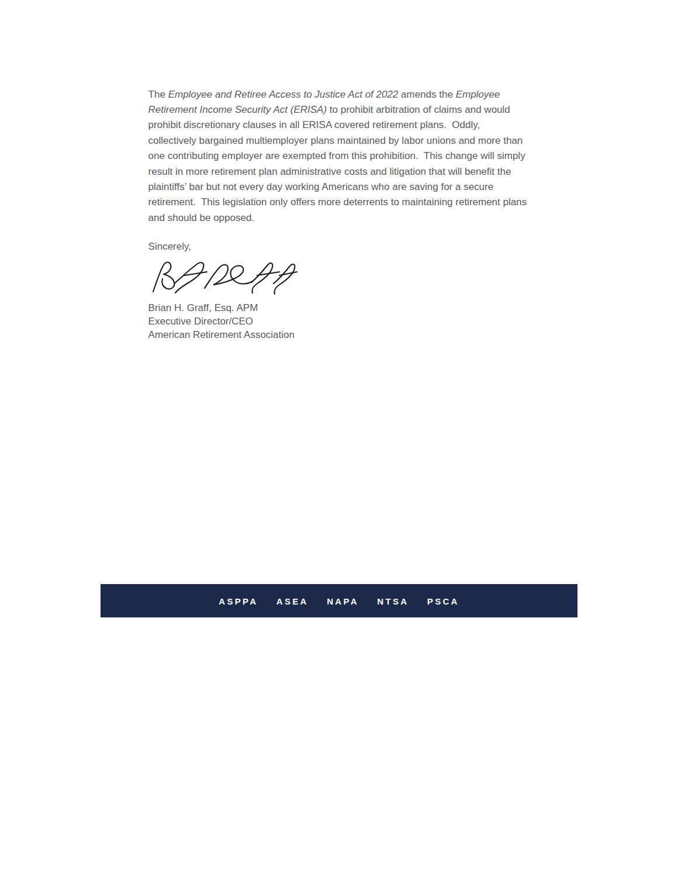The Employee and Retiree Access to Justice Act of 2022 amends the Employee Retirement Income Security Act (ERISA) to prohibit arbitration of claims and would prohibit discretionary clauses in all ERISA covered retirement plans. Oddly, collectively bargained multiemployer plans maintained by labor unions and more than one contributing employer are exempted from this prohibition. This change will simply result in more retirement plan administrative costs and litigation that will benefit the plaintiffs’ bar but not every day working Americans who are saving for a secure retirement. This legislation only offers more deterrents to maintaining retirement plans and should be opposed.
Sincerely,
Brian H. Graff, Esq. APM
Executive Director/CEO
American Retirement Association
ASPPA ASEA NAPA NTSA PSCA